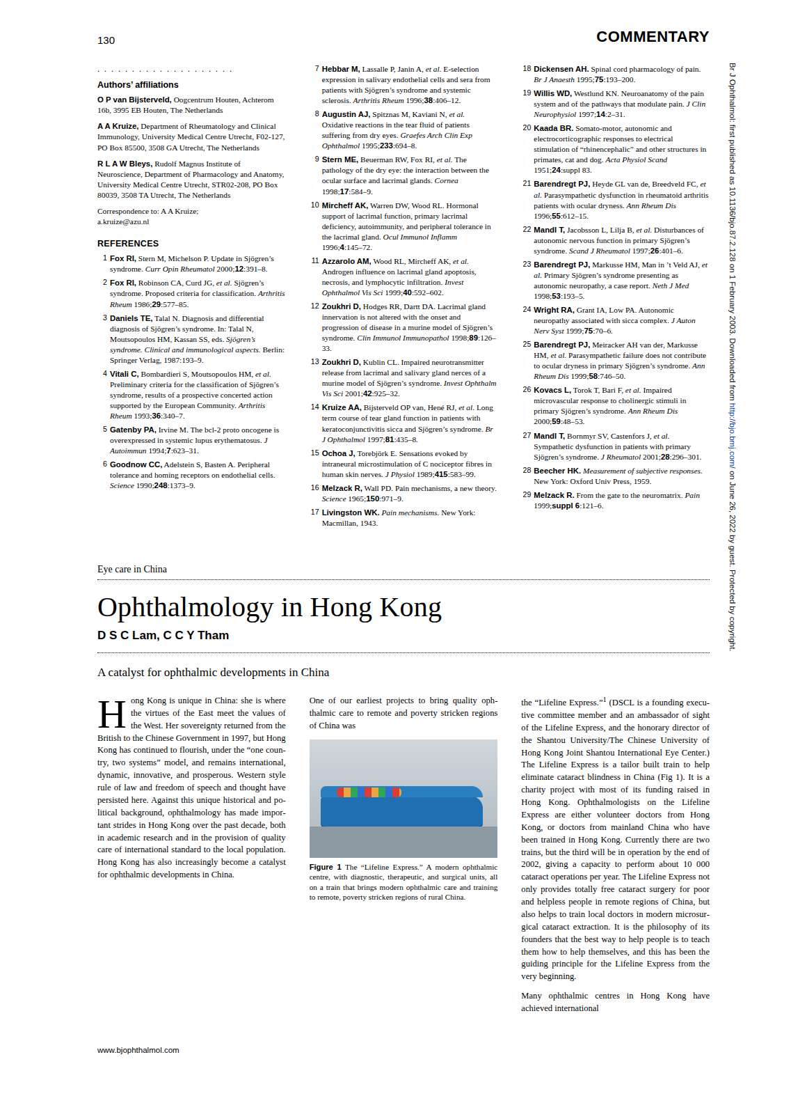130
COMMENTARY
Br J Ophthalmol: first published as 10.1136/bjo.87.2.128 on 1 February 2003. Downloaded from http://bjo.bmj.com/ on June 26, 2022 by guest. Protected by copyright.
. . . . . . . . . . . . . . . . . . . .
Authors’ affiliations
O P van Bijsterveld, Oogcentrum Houten, Achterom 16b, 3995 EB Houten, The Netherlands
A A Kruize, Department of Rheumatology and Clinical Immunology, University Medical Centre Utrecht, F02-127, PO Box 85500, 3508 GA Utrecht, The Netherlands
R L A W Bleys, Rudolf Magnus Institute of Neuroscience, Department of Pharmacology and Anatomy, University Medical Centre Utrecht, STR02-208, PO Box 80039, 3508 TA Utrecht, The Netherlands
Correspondence to: A A Kruize;
a.kruize@azu.nl
REFERENCES
Fox RI, Stern M, Michelson P. Update in Sjögren’s syndrome. Curr Opin Rheumatol 2000;12:391–8.
Fox RI, Robinson CA, Curd JG, et al. Sjögren’s syndrome. Proposed criteria for classification. Arthritis Rheum 1986;29:577–85.
Daniels TE, Talal N. Diagnosis and differential diagnosis of Sjögren’s syndrome. In: Talal N, Moutsopoulos HM, Kassan SS, eds. Sjögren’s syndrome. Clinical and immunological aspects. Berlin: Springer Verlag, 1987:193–9.
Vitali C, Bombardieri S, Moutsopoulos HM, et al. Preliminary criteria for the classification of Sjögren’s syndrome, results of a prospective concerted action supported by the European Community. Arthritis Rheum 1993;36:340–7.
Gatenby PA, Irvine M. The bcl-2 proto oncogene is overexpressed in systemic lupus erythematosus. J Autoimmun 1994;7:623–31.
Goodnow CC, Adelstein S, Basten A. Peripheral tolerance and homing receptors on endothelial cells. Science 1990;248:1373–9.
Hebbar M, Lassalle P, Janin A, et al. E-selection expression in salivary endothelial cells and sera from patients with Sjögren’s syndrome and systemic sclerosis. Arthritis Rheum 1996;38:406–12.
Augustin AJ, Spitznas M, Kaviani N, et al. Oxidative reactions in the tear fluid of patients suffering from dry eyes. Graefes Arch Clin Exp Ophthalmol 1995;233:694–8.
Stern ME, Beuerman RW, Fox RI, et al. The pathology of the dry eye: the interaction between the ocular surface and lacrimal glands. Cornea 1998;17:584–9.
Mircheff AK, Warren DW, Wood RL. Hormonal support of lacrimal function, primary lacrimal deficiency, autoimmunity, and peripheral tolerance in the lacrimal gland. Ocul Immunol Inflamm 1996;4:145–72.
Azzarolo AM, Wood RL, Mircheff AK, et al. Androgen influence on lacrimal gland apoptosis, necrosis, and lymphocytic infiltration. Invest Ophthalmol Vis Sci 1999;40:592–602.
Zoukhri D, Hodges RR, Dartt DA. Lacrimal gland innervation is not altered with the onset and progression of disease in a murine model of Sjögren’s syndrome. Clin Immunol Immunopathol 1998;89:126–33.
Zoukhri D, Kublin CL. Impaired neurotransmitter release from lacrimal and salivary gland nerces of a murine model of Sjögren’s syndrome. Invest Ophthalm Vis Sci 2001;42:925–32.
Kruize AA, Bijsterveld OP van, Hené RJ, et al. Long term course of tear gland function in patients with keratoconjunctivitis sicca and Sjögren’s syndrome. Br J Ophthalmol 1997;81:435–8.
Ochoa J, Torebjörk E. Sensations evoked by intraneural microstimulation of C nociceptor fibres in human skin nerves. J Physiol 1989;415:583–99.
Melzack R, Wall PD. Pain mechanisms, a new theory. Science 1965;150:971–9.
Livingston WK. Pain mechanisms. New York: Macmillan, 1943.
Dickensen AH. Spinal cord pharmacology of pain. Br J Anaesth 1995;75:193–200.
Willis WD, Westlund KN. Neuroanatomy of the pain system and of the pathways that modulate pain. J Clin Neurophysiol 1997;14:2–31.
Kaada BR. Somato-motor, autonomic and electrocorticographic responses to electrical stimulation of “rhinencephalic” and other structures in primates, cat and dog. Acta Physiol Scand 1951;24:suppl 83.
Barendregt PJ, Heyde GL van de, Breedveld FC, et al. Parasympathetic dysfunction in rheumatoid arthritis patients with ocular dryness. Ann Rheum Dis 1996;55:612–15.
Mandl T, Jacobsson L, Lilja B, et al. Disturbances of autonomic nervous function in primary Sjögren’s syndrome. Scand J Rheumatol 1997;26:401–6.
Barendregt PJ, Markusse HM, Man in ’t Veld AJ, et al. Primary Sjögren’s syndrome presenting as autonomic neuropathy, a case report. Neth J Med 1998;53:193–5.
Wright RA, Grant IA, Low PA. Autonomic neuropathy associated with sicca complex. J Auton Nerv Syst 1999;75:70–6.
Barendregt PJ, Meiracker AH van der, Markusse HM, et al. Parasympathetic failure does not contribute to ocular dryness in primary Sjögren’s syndrome. Ann Rheum Dis 1999;58:746–50.
Kovacs L, Torok T, Bari F, et al. Impaired microvascular response to cholinergic stimuli in primary Sjögren’s syndrome. Ann Rheum Dis 2000;59:48–53.
Mandl T, Bornmyr SV, Castenfors J, et al. Sympathetic dysfunction in patients with primary Sjögren’s syndrome. J Rheumatol 2001;28:296–301.
Beecher HK. Measurement of subjective responses. New York: Oxford Univ Press, 1959.
Melzack R. From the gate to the neuromatrix. Pain 1999;suppl 6:121–6.
Eye care in China
Ophthalmology in Hong Kong
D S C Lam, C C Y Tham
A catalyst for ophthalmic developments in China
Hong Kong is unique in China: she is where the virtues of the East meet the values of the West. Her sovereignty returned from the British to the Chinese Government in 1997, but Hong Kong has continued to flourish, under the “one country, two systems” model, and remains international, dynamic, innovative, and prosperous. Western style rule of law and freedom of speech and thought have persisted here. Against this unique historical and political background, ophthalmology has made important strides in Hong Kong over the past decade, both in academic research and in the provision of quality care of international standard to the local population. Hong Kong has also increasingly become a catalyst for ophthalmic developments in China.
One of our earliest projects to bring quality ophthalmic care to remote and poverty stricken regions of China was
Figure 1 The “Lifeline Express.” A modern ophthalmic centre, with diagnostic, therapeutic, and surgical units, all on a train that brings modern ophthalmic care and training to remote, poverty stricken regions of rural China.
the “Lifeline Express.”1 (DSCL is a founding executive committee member and an ambassador of sight of the Lifeline Express, and the honorary director of the Shantou University/The Chinese University of Hong Kong Joint Shantou International Eye Center.) The Lifeline Express is a tailor built train to help eliminate cataract blindness in China (Fig 1). It is a charity project with most of its funding raised in Hong Kong. Ophthalmologists on the Lifeline Express are either volunteer doctors from Hong Kong, or doctors from mainland China who have been trained in Hong Kong. Currently there are two trains, but the third will be in operation by the end of 2002, giving a capacity to perform about 10 000 cataract operations per year. The Lifeline Express not only provides totally free cataract surgery for poor and helpless people in remote regions of China, but also helps to train local doctors in modern microsurgical cataract extraction. It is the philosophy of its founders that the best way to help people is to teach them how to help themselves, and this has been the guiding principle for the Lifeline Express from the very beginning.
Many ophthalmic centres in Hong Kong have achieved international
www.bjophthalmol.com